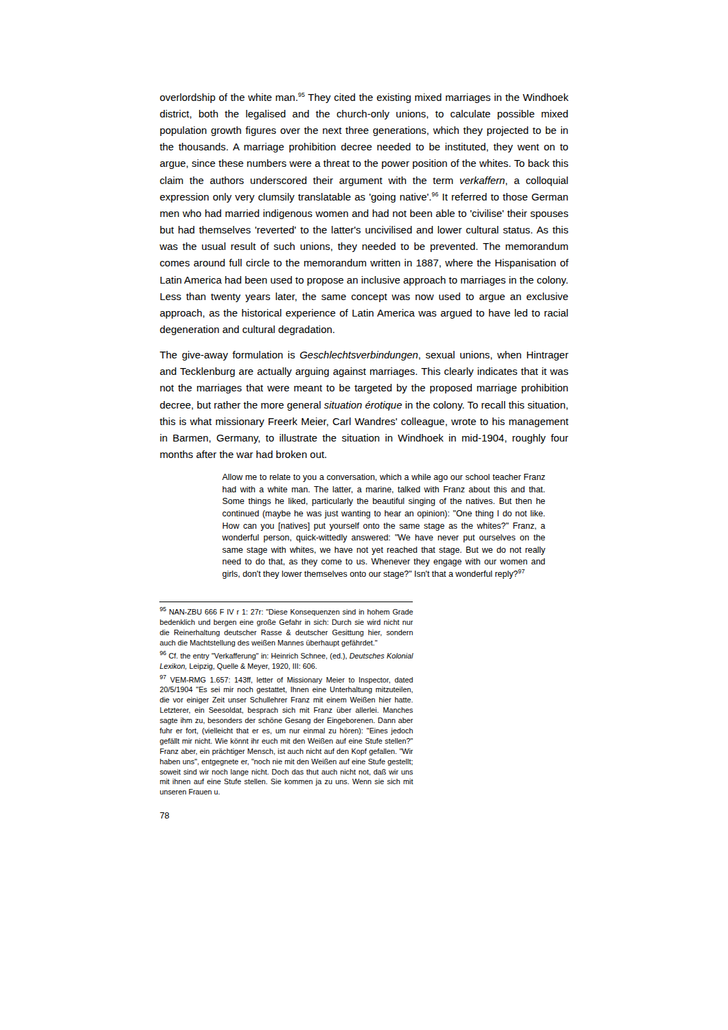overlordship of the white man.95 They cited the existing mixed marriages in the Windhoek district, both the legalised and the church-only unions, to calculate possible mixed population growth figures over the next three generations, which they projected to be in the thousands. A marriage prohibition decree needed to be instituted, they went on to argue, since these numbers were a threat to the power position of the whites. To back this claim the authors underscored their argument with the term verkaffern, a colloquial expression only very clumsily translatable as 'going native'.96 It referred to those German men who had married indigenous women and had not been able to 'civilise' their spouses but had themselves 'reverted' to the latter's uncivilised and lower cultural status. As this was the usual result of such unions, they needed to be prevented. The memorandum comes around full circle to the memorandum written in 1887, where the Hispanisation of Latin America had been used to propose an inclusive approach to marriages in the colony. Less than twenty years later, the same concept was now used to argue an exclusive approach, as the historical experience of Latin America was argued to have led to racial degeneration and cultural degradation.
The give-away formulation is Geschlechtsverbindungen, sexual unions, when Hintrager and Tecklenburg are actually arguing against marriages. This clearly indicates that it was not the marriages that were meant to be targeted by the proposed marriage prohibition decree, but rather the more general situation érotique in the colony. To recall this situation, this is what missionary Freerk Meier, Carl Wandres' colleague, wrote to his management in Barmen, Germany, to illustrate the situation in Windhoek in mid-1904, roughly four months after the war had broken out.
Allow me to relate to you a conversation, which a while ago our school teacher Franz had with a white man. The latter, a marine, talked with Franz about this and that. Some things he liked, particularly the beautiful singing of the natives. But then he continued (maybe he was just wanting to hear an opinion): "One thing I do not like. How can you [natives] put yourself onto the same stage as the whites?" Franz, a wonderful person, quick-wittedly answered: "We have never put ourselves on the same stage with whites, we have not yet reached that stage. But we do not really need to do that, as they come to us. Whenever they engage with our women and girls, don't they lower themselves onto our stage?" Isn't that a wonderful reply?97
95 NAN-ZBU 666 F IV r 1: 27r: "Diese Konsequenzen sind in hohem Grade bedenklich und bergen eine große Gefahr in sich: Durch sie wird nicht nur die Reinerhaltung deutscher Rasse & deutscher Gesittung hier, sondern auch die Machtstellung des weißen Mannes überhaupt gefährdet."
96 Cf. the entry "Verkafferung" in: Heinrich Schnee, (ed.), Deutsches Kolonial Lexikon, Leipzig, Quelle & Meyer, 1920, III: 606.
97 VEM-RMG 1.657: 143ff, letter of Missionary Meier to Inspector, dated 20/5/1904 "Es sei mir noch gestattet, Ihnen eine Unterhaltung mitzuteilen, die vor einiger Zeit unser Schullehrer Franz mit einem Weißen hier hatte. Letzterer, ein Seesoldat, besprach sich mit Franz über allerlei. Manches sagte ihm zu, besonders der schöne Gesang der Eingeborenen. Dann aber fuhr er fort, (vielleicht that er es, um nur einmal zu hören): "Eines jedoch gefällt mir nicht. Wie könnt ihr euch mit den Weißen auf eine Stufe stellen?" Franz aber, ein prächtiger Mensch, ist auch nicht auf den Kopf gefallen. "Wir haben uns", entgegnete er, "noch nie mit den Weißen auf eine Stufe gestellt; soweit sind wir noch lange nicht. Doch das thut auch nicht not, daß wir uns mit ihnen auf eine Stufe stellen. Sie kommen ja zu uns. Wenn sie sich mit unseren Frauen u.
78